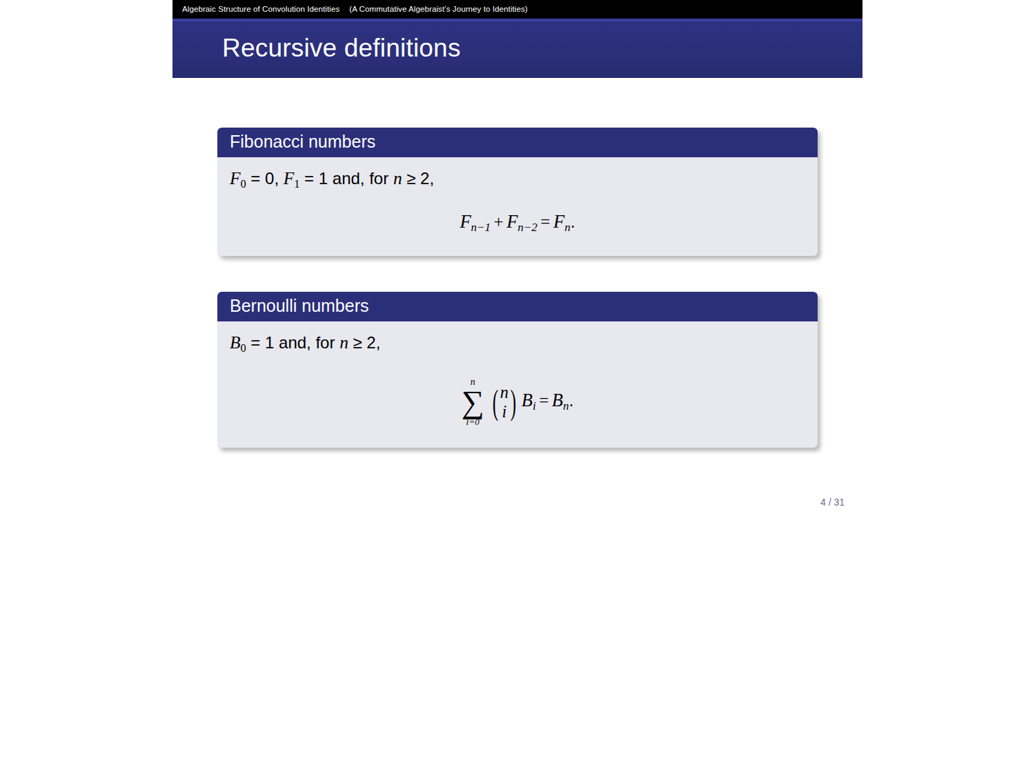Algebraic Structure of Convolution Identities (A Commutative Algebraist’s Journey to Identities)
Recursive definitions
Fibonacci numbers
F 0 = 0, F 1 = 1 and, for n ≥ 2,
Fn−1+Fn−2=Fn.
Bernoulli numbers
B 0 = 1 and, for n ≥ 2,
n ∑ i=0 ( n
i ) Bi=Bn.
4 / 31